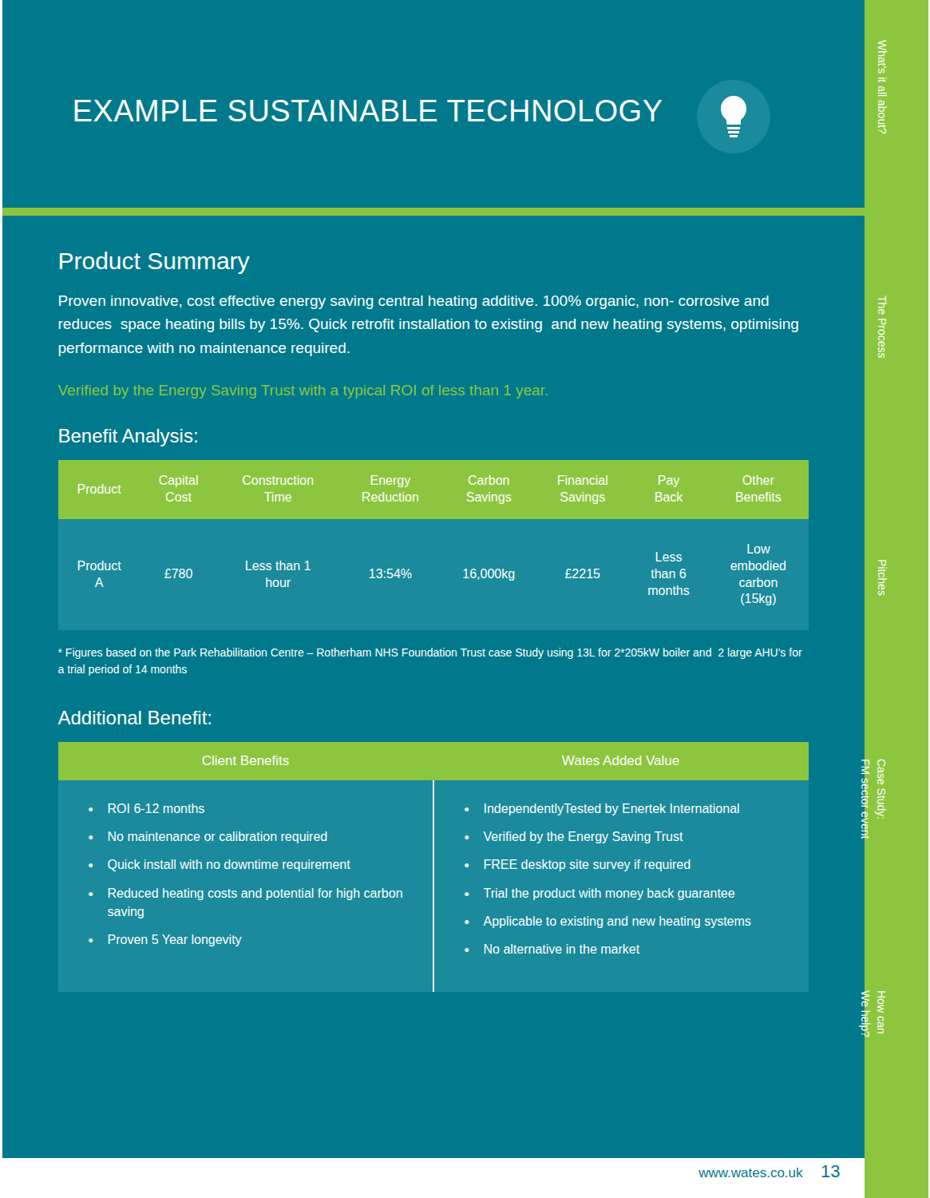EXAMPLE SUSTAINABLE TECHNOLOGY
Product Summary
Proven innovative, cost effective energy saving central heating additive. 100% organic, non- corrosive and reduces space heating bills by 15%. Quick retrofit installation to existing and new heating systems, optimising performance with no maintenance required.
Verified by the Energy Saving Trust with a typical ROI of less than 1 year.
Benefit Analysis:
| Product | Capital Cost | Construction Time | Energy Reduction | Carbon Savings | Financial Savings | Pay Back | Other Benefits |
| --- | --- | --- | --- | --- | --- | --- | --- |
| Product A | £780 | Less than 1 hour | 13:54% | 16,000kg | £2215 | Less than 6 months | Low embodied carbon (15kg) |
* Figures based on the Park Rehabilitation Centre – Rotherham NHS Foundation Trust case Study using 13L for 2*205kW boiler and 2 large AHU's for a trial period of 14 months
Additional Benefit:
| Client Benefits | Wates Added Value |
| --- | --- |
| ROI 6-12 months No maintenance or calibration required Quick install with no downtime requirement Reduced heating costs and potential for high carbon saving Proven 5 Year longevity | IndependentlyTested by Enertek International Verified by the Energy Saving Trust FREE desktop site survey if required Trial the product with money back guarantee Applicable to existing and new heating systems No alternative in the market |
www.wates.co.uk 13
What's it all about?
The Process
Pitches
Case Study:
FM sector event
How can
We help?